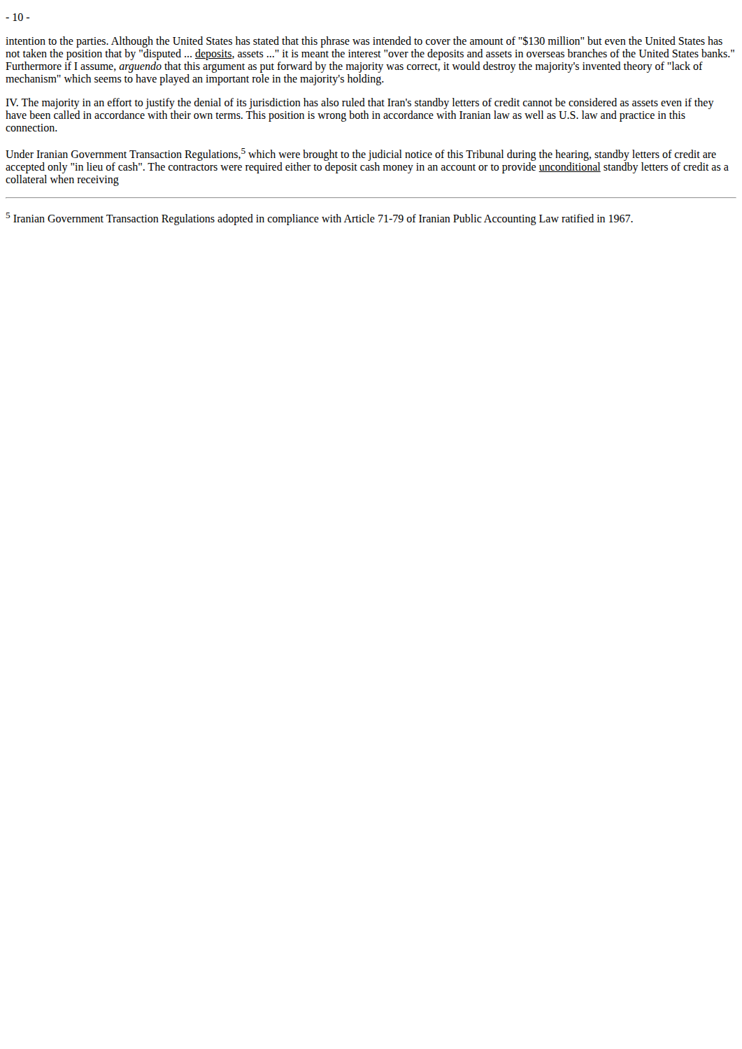- 10 -
intention to the parties. Although the United States has stated that this phrase was intended to cover the amount of "$130 million" but even the United States has not taken the position that by "disputed ... deposits, assets ..." it is meant the interest "over the deposits and assets in overseas branches of the United States banks." Furthermore if I assume, arguendo that this argument as put forward by the majority was correct, it would destroy the majority's invented theory of "lack of mechanism" which seems to have played an important role in the majority's holding.
IV. The majority in an effort to justify the denial of its jurisdiction has also ruled that Iran's standby letters of credit cannot be considered as assets even if they have been called in accordance with their own terms. This position is wrong both in accordance with Iranian law as well as U.S. law and practice in this connection.
Under Iranian Government Transaction Regulations,5 which were brought to the judicial notice of this Tribunal during the hearing, standby letters of credit are accepted only "in lieu of cash". The contractors were required either to deposit cash money in an account or to provide unconditional standby letters of credit as a collateral when receiving
5 Iranian Government Transaction Regulations adopted in compliance with Article 71-79 of Iranian Public Accounting Law ratified in 1967.